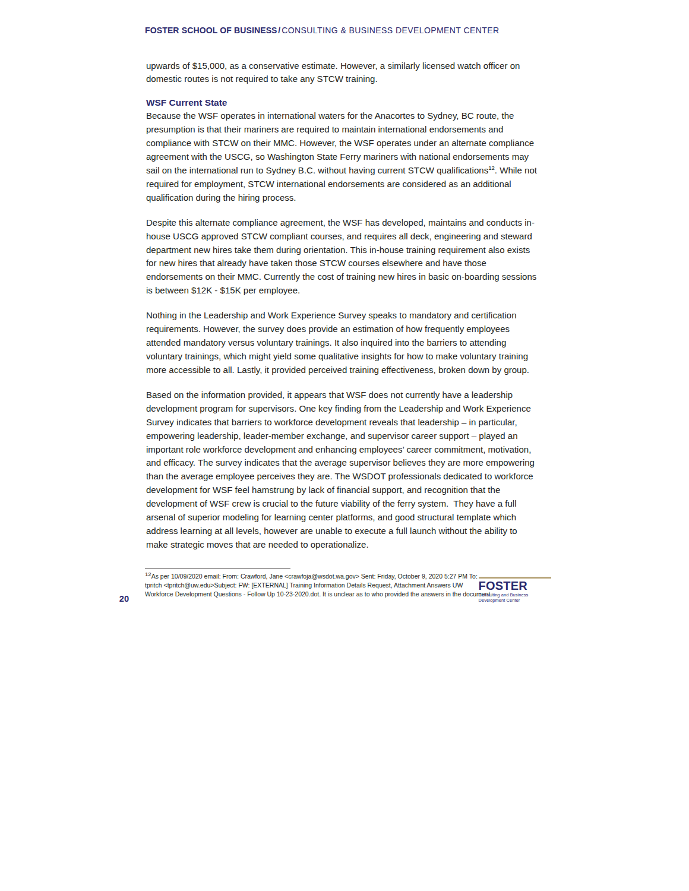FOSTER SCHOOL OF BUSINESS/CONSULTING & BUSINESS DEVELOPMENT CENTER
upwards of $15,000, as a conservative estimate. However, a similarly licensed watch officer on domestic routes is not required to take any STCW training.
WSF Current State
Because the WSF operates in international waters for the Anacortes to Sydney, BC route, the presumption is that their mariners are required to maintain international endorsements and compliance with STCW on their MMC. However, the WSF operates under an alternate compliance agreement with the USCG, so Washington State Ferry mariners with national endorsements may sail on the international run to Sydney B.C. without having current STCW qualifications12. While not required for employment, STCW international endorsements are considered as an additional qualification during the hiring process.
Despite this alternate compliance agreement, the WSF has developed, maintains and conducts in-house USCG approved STCW compliant courses, and requires all deck, engineering and steward department new hires take them during orientation. This in-house training requirement also exists for new hires that already have taken those STCW courses elsewhere and have those endorsements on their MMC. Currently the cost of training new hires in basic on-boarding sessions is between $12K - $15K per employee.
Nothing in the Leadership and Work Experience Survey speaks to mandatory and certification requirements. However, the survey does provide an estimation of how frequently employees attended mandatory versus voluntary trainings. It also inquired into the barriers to attending voluntary trainings, which might yield some qualitative insights for how to make voluntary training more accessible to all. Lastly, it provided perceived training effectiveness, broken down by group.
Based on the information provided, it appears that WSF does not currently have a leadership development program for supervisors. One key finding from the Leadership and Work Experience Survey indicates that barriers to workforce development reveals that leadership – in particular, empowering leadership, leader-member exchange, and supervisor career support – played an important role workforce development and enhancing employees’ career commitment, motivation, and efficacy. The survey indicates that the average supervisor believes they are more empowering than the average employee perceives they are. The WSDOT professionals dedicated to workforce development for WSF feel hamstrung by lack of financial support, and recognition that the development of WSF crew is crucial to the future viability of the ferry system. They have a full arsenal of superior modeling for learning center platforms, and good structural template which address learning at all levels, however are unable to execute a full launch without the ability to make strategic moves that are needed to operationalize.
12As per 10/09/2020 email: From: Crawford, Jane <crawfoja@wsdot.wa.gov> Sent: Friday, October 9, 2020 5:27 PM To: tpritch <tpritch@uw.edu>Subject: FW: [EXTERNAL] Training Information Details Request, Attachment Answers UW Workforce Development Questions - Follow Up 10-23-2020.dot. It is unclear as to who provided the answers in the document.
20
FOSTER Consulting and Business
Development Center